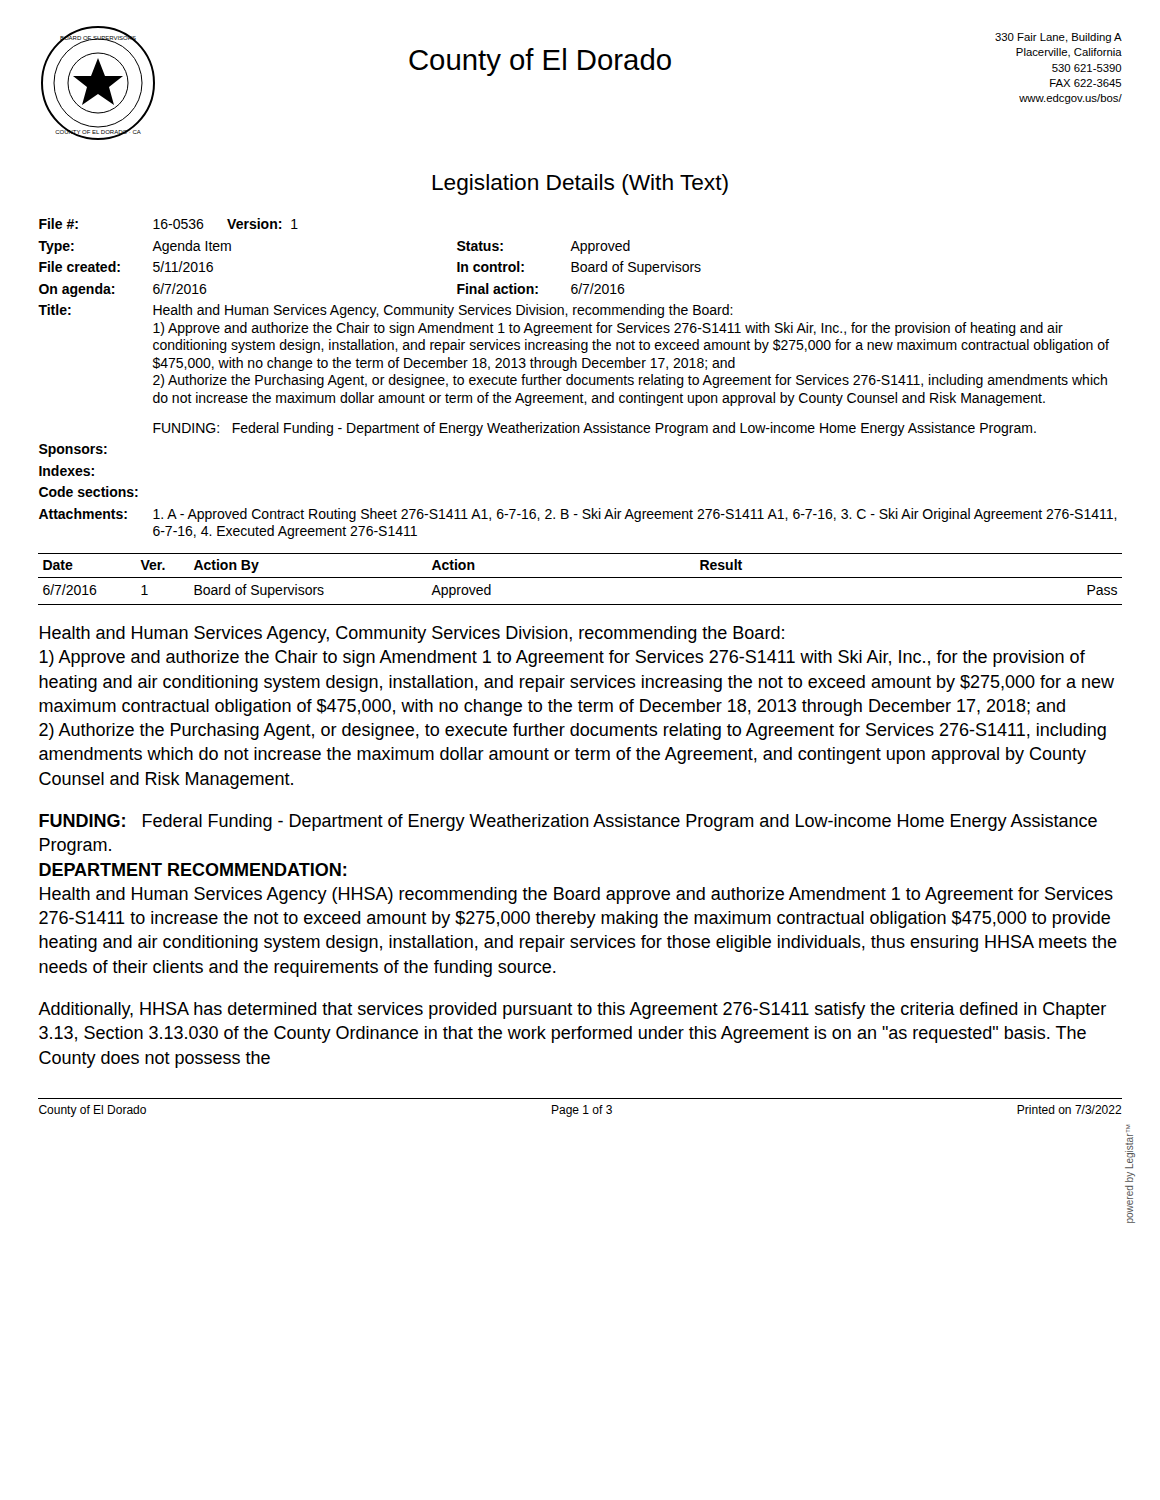BOARD OF SUPERVISORS COUNTY OF EL DORADO · CA
County of El Dorado
330 Fair Lane, Building A
Placerville, California
530 621-5390
FAX 622-3645
www.edcgov.us/bos/
Legislation Details (With Text)
| File #: | 16-0536 Version: 1 | | |
| Type: | Agenda Item | Status: | Approved |
| File created: | 5/11/2016 | In control: | Board of Supervisors |
| On agenda: | 6/7/2016 | Final action: | 6/7/2016 |
| Title: | Health and Human Services Agency, Community Services Division, recommending the Board: 1) Approve and authorize the Chair to sign Amendment 1 to Agreement for Services 276-S1411 with Ski Air, Inc., for the provision of heating and air conditioning system design, installation, and repair services increasing the not to exceed amount by $275,000 for a new maximum contractual obligation of $475,000, with no change to the term of December 18, 2013 through December 17, 2018; and 2) Authorize the Purchasing Agent, or designee, to execute further documents relating to Agreement for Services 276-S1411, including amendments which do not increase the maximum dollar amount or term of the Agreement, and contingent upon approval by County Counsel and Risk Management. FUNDING: Federal Funding - Department of Energy Weatherization Assistance Program and Low-income Home Energy Assistance Program. |
| Sponsors: | |
| Indexes: | |
| Code sections: | |
| Attachments: | 1. A - Approved Contract Routing Sheet 276-S1411 A1, 6-7-16, 2. B - Ski Air Agreement 276-S1411 A1, 6-7-16, 3. C - Ski Air Original Agreement 276-S1411, 6-7-16, 4. Executed Agreement 276-S1411 |
| Date | Ver. | Action By | Action | Result |
| --- | --- | --- | --- | --- |
| 6/7/2016 | 1 | Board of Supervisors | Approved | Pass |
Health and Human Services Agency, Community Services Division, recommending the Board:
1) Approve and authorize the Chair to sign Amendment 1 to Agreement for Services 276-S1411 with Ski Air, Inc., for the provision of heating and air conditioning system design, installation, and repair services increasing the not to exceed amount by $275,000 for a new maximum contractual obligation of $475,000, with no change to the term of December 18, 2013 through December 17, 2018; and
2) Authorize the Purchasing Agent, or designee, to execute further documents relating to Agreement for Services 276-S1411, including amendments which do not increase the maximum dollar amount or term of the Agreement, and contingent upon approval by County Counsel and Risk Management.
FUNDING: Federal Funding - Department of Energy Weatherization Assistance Program and Low-income Home Energy Assistance Program.
DEPARTMENT RECOMMENDATION:
Health and Human Services Agency (HHSA) recommending the Board approve and authorize Amendment 1 to Agreement for Services 276-S1411 to increase the not to exceed amount by $275,000 thereby making the maximum contractual obligation $475,000 to provide heating and air conditioning system design, installation, and repair services for those eligible individuals, thus ensuring HHSA meets the needs of their clients and the requirements of the funding source.
Additionally, HHSA has determined that services provided pursuant to this Agreement 276-S1411 satisfy the criteria defined in Chapter 3.13, Section 3.13.030 of the County Ordinance in that the work performed under this Agreement is on an "as requested" basis. The County does not possess the
County of El Dorado
Page 1 of 3
Printed on 7/3/2022
powered by Legistar™